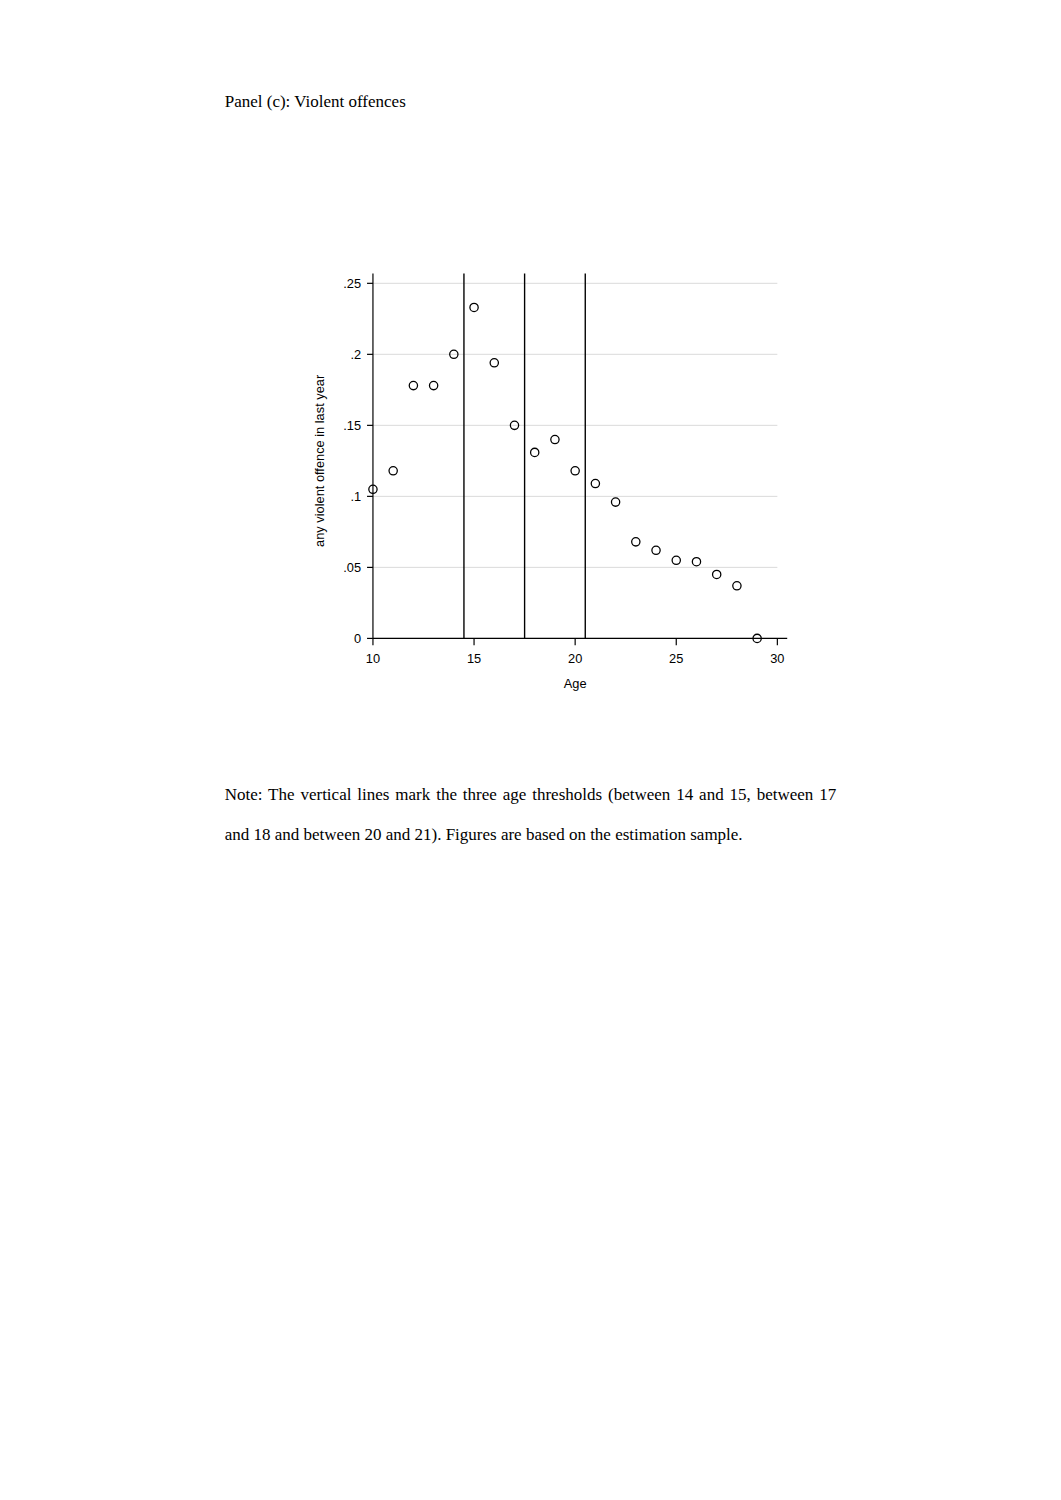Panel (c): Violent offences
Scatter plot: "any violent offence in last year" (y) vs "Age" (x) Plot area in SVG user units: x: Age 10 -> 150 px, Age 30 -> 560 px (20.5 px per year) y: 0 -> 470 px, 0.25 -> 110 px (1440 px per 1.0 unit) .25 .2 .15 .1 .05 0 10 15 20 25 30 Age any violent offence in last year
Note: The vertical lines mark the three age thresholds (between 14 and 15, between 17 and 18 and between 20 and 21). Figures are based on the estimation sample.